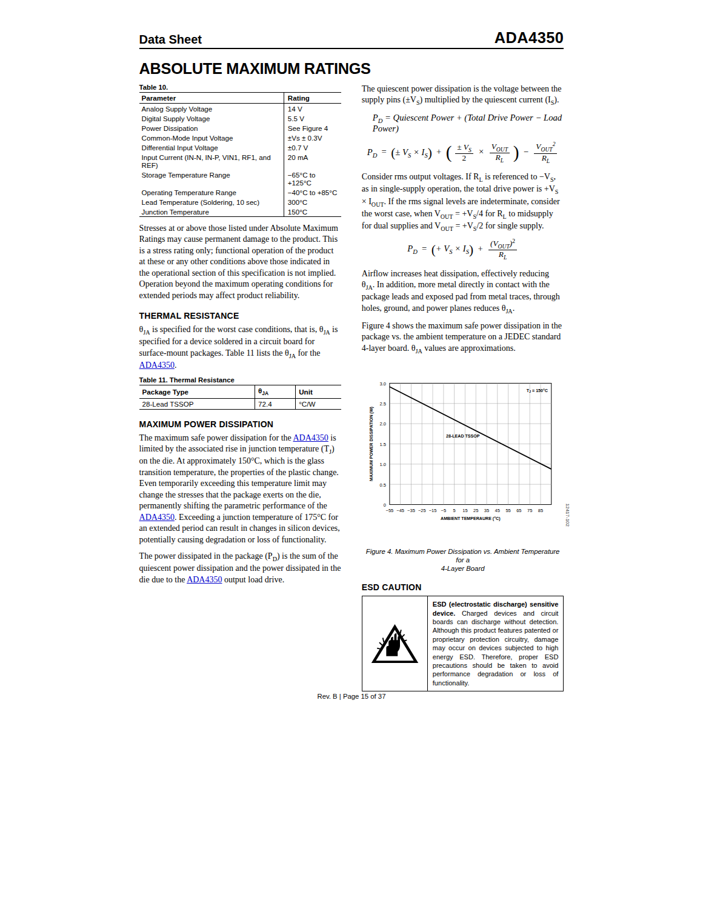Data Sheet
ADA4350
ABSOLUTE MAXIMUM RATINGS
Table 10.
| Parameter | Rating |
| --- | --- |
| Analog Supply Voltage | 14 V |
| Digital Supply Voltage | 5.5 V |
| Power Dissipation | See Figure 4 |
| Common-Mode Input Voltage | ±Vs ± 0.3V |
| Differential Input Voltage | ±0.7 V |
| Input Current (IN-N, IN-P, VIN1, RF1, and REF) | 20 mA |
| Storage Temperature Range | −65°C to +125°C |
| Operating Temperature Range | −40°C to +85°C |
| Lead Temperature (Soldering, 10 sec) | 300°C |
| Junction Temperature | 150°C |
Stresses at or above those listed under Absolute Maximum Ratings may cause permanent damage to the product. This is a stress rating only; functional operation of the product at these or any other conditions above those indicated in the operational section of this specification is not implied. Operation beyond the maximum operating conditions for extended periods may affect product reliability.
THERMAL RESISTANCE
θJA is specified for the worst case conditions, that is, θJA is specified for a device soldered in a circuit board for surface-mount packages. Table 11 lists the θJA for the ADA4350.
Table 11. Thermal Resistance
| Package Type | θ JA | Unit |
| --- | --- | --- |
| 28-Lead TSSOP | 72.4 | °C/W |
MAXIMUM POWER DISSIPATION
The maximum safe power dissipation for the ADA4350 is limited by the associated rise in junction temperature (TJ) on the die. At approximately 150°C, which is the glass transition temperature, the properties of the plastic change. Even temporarily exceeding this temperature limit may change the stresses that the package exerts on the die, permanently shifting the parametric performance of the ADA4350. Exceeding a junction temperature of 175°C for an extended period can result in changes in silicon devices, potentially causing degradation or loss of functionality.
The power dissipated in the package (PD) is the sum of the quiescent power dissipation and the power dissipated in the die due to the ADA4350 output load drive.
The quiescent power dissipation is the voltage between the supply pins (±VS) multiplied by the quiescent current (IS).
PD = Quiescent Power + (Total Drive Power − Load Power)
PD = (± VS × IS) + ( ± VS 2 × VOUT RL ) − VOUT2 RL
Consider rms output voltages. If RL is referenced to −VS, as in single-supply operation, the total drive power is +VS × IOUT. If the rms signal levels are indeterminate, consider the worst case, when VOUT = +VS/4 for RL to midsupply for dual supplies and VOUT = +VS/2 for single supply.
PD = (+ VS × IS) + (VOUT)2 RL
Airflow increases heat dissipation, effectively reducing θJA. In addition, more metal directly in contact with the package leads and exposed pad from metal traces, through holes, ground, and power planes reduces θJA.
Figure 4 shows the maximum safe power dissipation in the package vs. the ambient temperature on a JEDEC standard 4-layer board. θJA values are approximations.
3.0 2.5 2.0 1.5 1.0 0.5 0 −55 −45 −35 −25 −15 −5 5 15 25 35 45 55 65 75 85 AMBIENT TEMPERAURE (°C) MAXIMUM POWER DISSIPATION (W) TJ = 150°C 28-LEAD TSSOP
12417-102
Figure 4. Maximum Power Dissipation vs. Ambient Temperature for a
4-Layer Board
ESD CAUTION
ESD (electrostatic discharge) sensitive device. Charged devices and circuit boards can discharge without detection. Although this product features patented or proprietary protection circuitry, damage may occur on devices subjected to high energy ESD. Therefore, proper ESD precautions should be taken to avoid performance degradation or loss of functionality.
Rev. B | Page 15 of 37